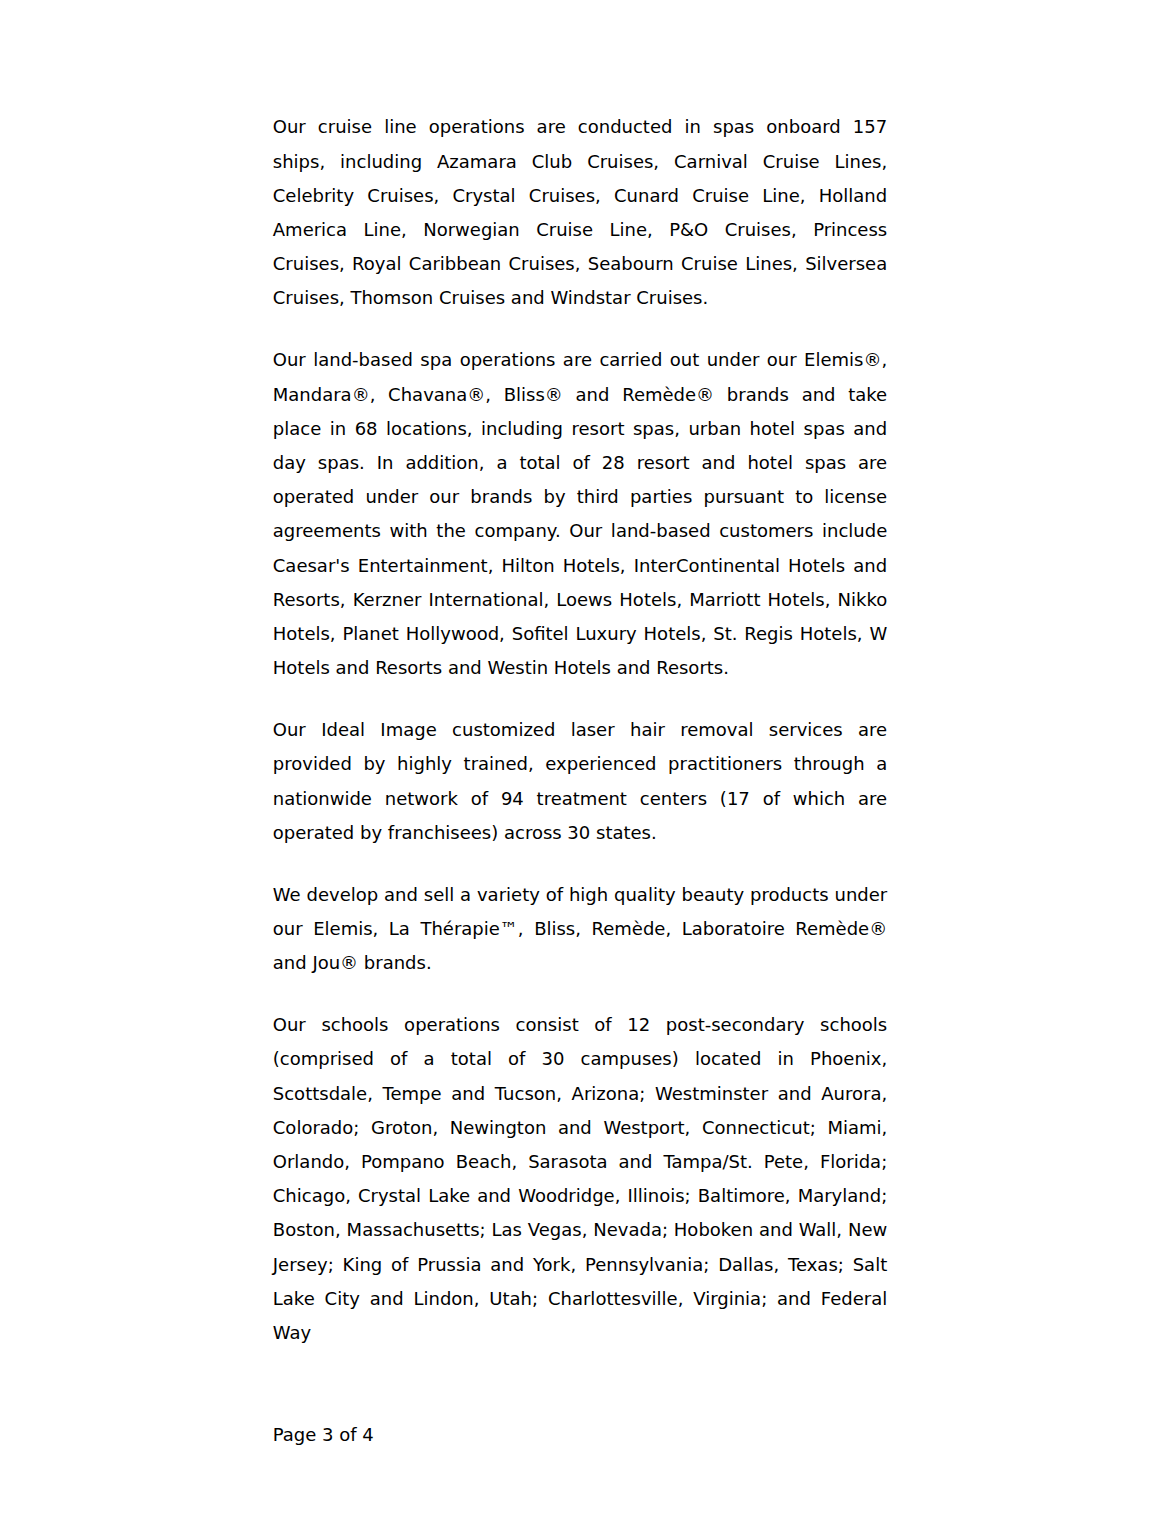Our cruise line operations are conducted in spas onboard 157 ships, including Azamara Club Cruises, Carnival Cruise Lines, Celebrity Cruises, Crystal Cruises, Cunard Cruise Line, Holland America Line, Norwegian Cruise Line, P&O Cruises, Princess Cruises, Royal Caribbean Cruises, Seabourn Cruise Lines, Silversea Cruises, Thomson Cruises and Windstar Cruises.
Our land-based spa operations are carried out under our Elemis®, Mandara®, Chavana®, Bliss® and Remède® brands and take place in 68 locations, including resort spas, urban hotel spas and day spas. In addition, a total of 28 resort and hotel spas are operated under our brands by third parties pursuant to license agreements with the company. Our land-based customers include Caesar's Entertainment, Hilton Hotels, InterContinental Hotels and Resorts, Kerzner International, Loews Hotels, Marriott Hotels, Nikko Hotels, Planet Hollywood, Sofitel Luxury Hotels, St. Regis Hotels, W Hotels and Resorts and Westin Hotels and Resorts.
Our Ideal Image customized laser hair removal services are provided by highly trained, experienced practitioners through a nationwide network of 94 treatment centers (17 of which are operated by franchisees) across 30 states.
We develop and sell a variety of high quality beauty products under our Elemis, La Thérapie™, Bliss, Remède, Laboratoire Remède® and Jou® brands.
Our schools operations consist of 12 post-secondary schools (comprised of a total of 30 campuses) located in Phoenix, Scottsdale, Tempe and Tucson, Arizona; Westminster and Aurora, Colorado; Groton, Newington and Westport, Connecticut; Miami, Orlando, Pompano Beach, Sarasota and Tampa/St. Pete, Florida; Chicago, Crystal Lake and Woodridge, Illinois; Baltimore, Maryland; Boston, Massachusetts; Las Vegas, Nevada; Hoboken and Wall, New Jersey; King of Prussia and York, Pennsylvania; Dallas, Texas; Salt Lake City and Lindon, Utah; Charlottesville, Virginia; and Federal Way
Page 3 of 4